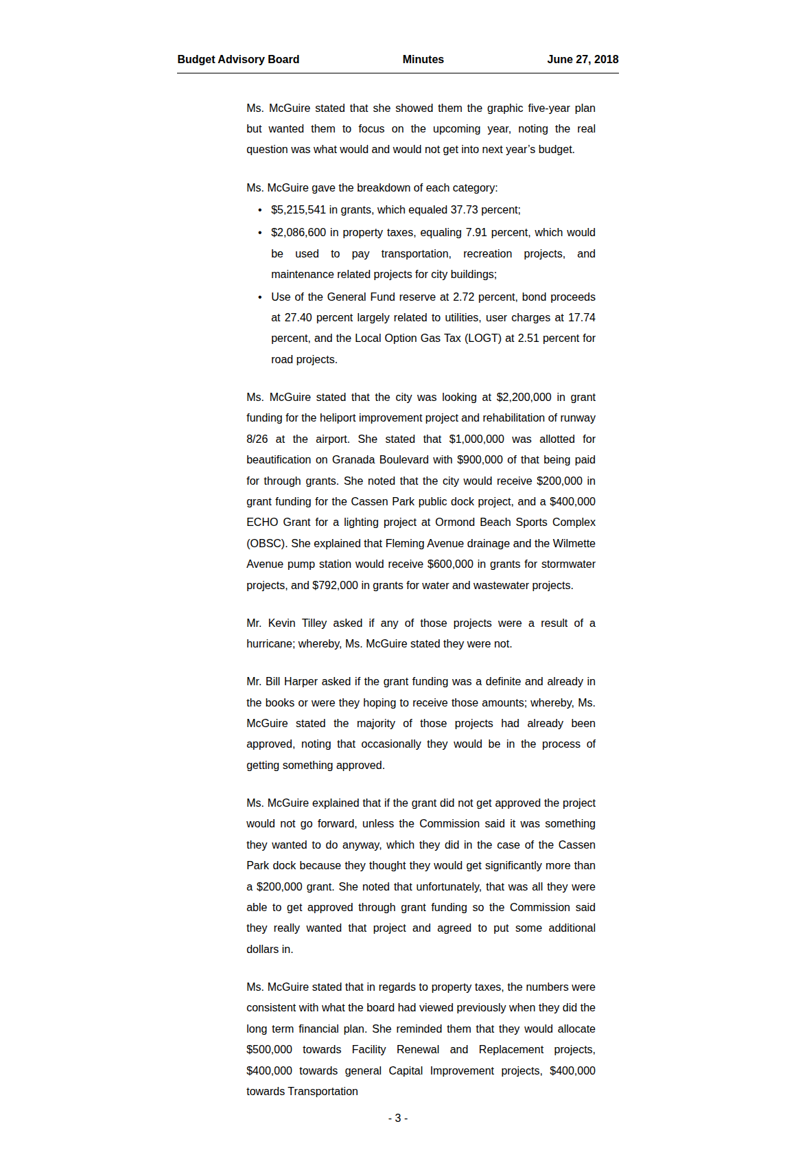Budget Advisory Board
Minutes
June 27, 2018
Ms. McGuire stated that she showed them the graphic five-year plan but wanted them to focus on the upcoming year, noting the real question was what would and would not get into next year’s budget.
Ms. McGuire gave the breakdown of each category:
$5,215,541 in grants, which equaled 37.73 percent;
$2,086,600 in property taxes, equaling 7.91 percent, which would be used to pay transportation, recreation projects, and maintenance related projects for city buildings;
Use of the General Fund reserve at 2.72 percent, bond proceeds at 27.40 percent largely related to utilities, user charges at 17.74 percent, and the Local Option Gas Tax (LOGT) at 2.51 percent for road projects.
Ms. McGuire stated that the city was looking at $2,200,000 in grant funding for the heliport improvement project and rehabilitation of runway 8/26 at the airport. She stated that $1,000,000 was allotted for beautification on Granada Boulevard with $900,000 of that being paid for through grants. She noted that the city would receive $200,000 in grant funding for the Cassen Park public dock project, and a $400,000 ECHO Grant for a lighting project at Ormond Beach Sports Complex (OBSC). She explained that Fleming Avenue drainage and the Wilmette Avenue pump station would receive $600,000 in grants for stormwater projects, and $792,000 in grants for water and wastewater projects.
Mr. Kevin Tilley asked if any of those projects were a result of a hurricane; whereby, Ms. McGuire stated they were not.
Mr. Bill Harper asked if the grant funding was a definite and already in the books or were they hoping to receive those amounts; whereby, Ms. McGuire stated the majority of those projects had already been approved, noting that occasionally they would be in the process of getting something approved.
Ms. McGuire explained that if the grant did not get approved the project would not go forward, unless the Commission said it was something they wanted to do anyway, which they did in the case of the Cassen Park dock because they thought they would get significantly more than a $200,000 grant. She noted that unfortunately, that was all they were able to get approved through grant funding so the Commission said they really wanted that project and agreed to put some additional dollars in.
Ms. McGuire stated that in regards to property taxes, the numbers were consistent with what the board had viewed previously when they did the long term financial plan. She reminded them that they would allocate $500,000 towards Facility Renewal and Replacement projects, $400,000 towards general Capital Improvement projects, $400,000 towards Transportation
- 3 -